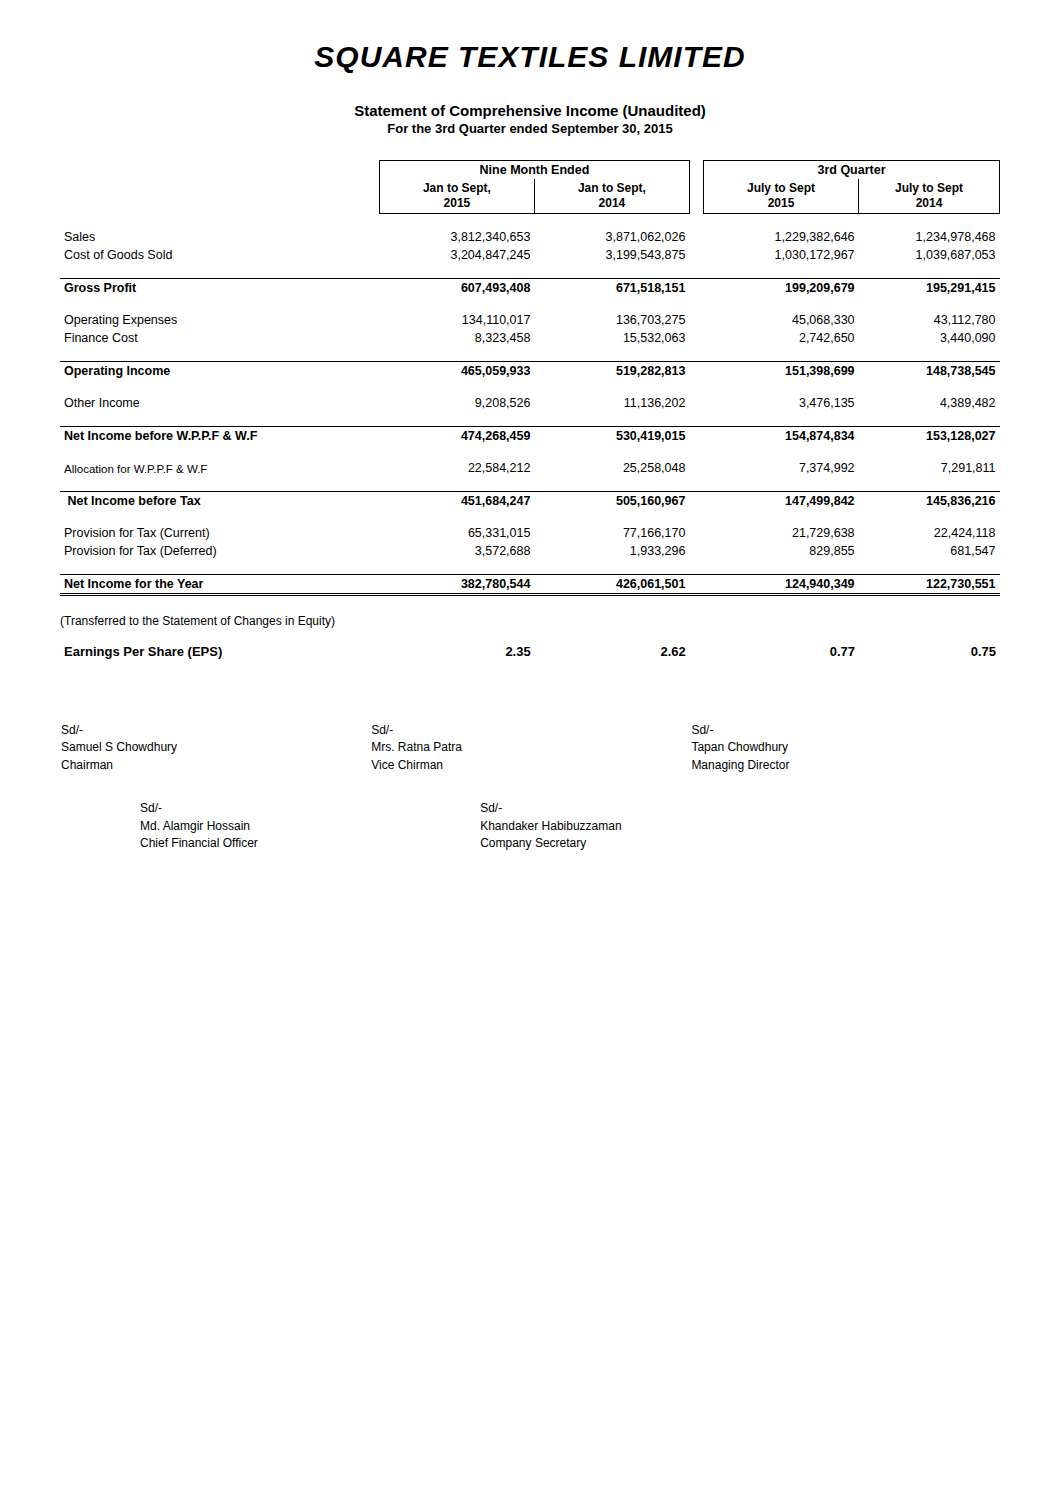SQUARE TEXTILES LIMITED
Statement of Comprehensive Income (Unaudited)
For the 3rd Quarter ended September 30, 2015
| | Nine Month Ended | | 3rd Quarter |
| | Jan to Sept, 2015 | Jan to Sept, 2014 | | July to Sept 2015 | July to Sept 2014 |
| Sales | 3,812,340,653 | 3,871,062,026 | | 1,229,382,646 | 1,234,978,468 |
| Cost of Goods Sold | 3,204,847,245 | 3,199,543,875 | | 1,030,172,967 | 1,039,687,053 |
| Gross Profit | 607,493,408 | 671,518,151 | | 199,209,679 | 195,291,415 |
| Operating Expenses | 134,110,017 | 136,703,275 | | 45,068,330 | 43,112,780 |
| Finance Cost | 8,323,458 | 15,532,063 | | 2,742,650 | 3,440,090 |
| Operating Income | 465,059,933 | 519,282,813 | | 151,398,699 | 148,738,545 |
| Other Income | 9,208,526 | 11,136,202 | | 3,476,135 | 4,389,482 |
| Net Income before W.P.P.F & W.F | 474,268,459 | 530,419,015 | | 154,874,834 | 153,128,027 |
| Allocation for W.P.P.F & W.F | 22,584,212 | 25,258,048 | | 7,374,992 | 7,291,811 |
| Net Income before Tax | 451,684,247 | 505,160,967 | | 147,499,842 | 145,836,216 |
| Provision for Tax (Current) | 65,331,015 | 77,166,170 | | 21,729,638 | 22,424,118 |
| Provision for Tax (Deferred) | 3,572,688 | 1,933,296 | | 829,855 | 681,547 |
| Net Income for the Year | 382,780,544 | 426,061,501 | | 124,940,349 | 122,730,551 |
(Transferred to the Statement of Changes in Equity)
| Earnings Per Share (EPS) | 2.35 | 2.62 | | 0.77 | 0.75 |
| Sd/- Samuel S Chowdhury Chairman | Sd/- Mrs. Ratna Patra Vice Chirman | Sd/- Tapan Chowdhury Managing Director |
| Sd/- Md. Alamgir Hossain Chief Financial Officer | Sd/- Khandaker Habibuzzaman Company Secretary |